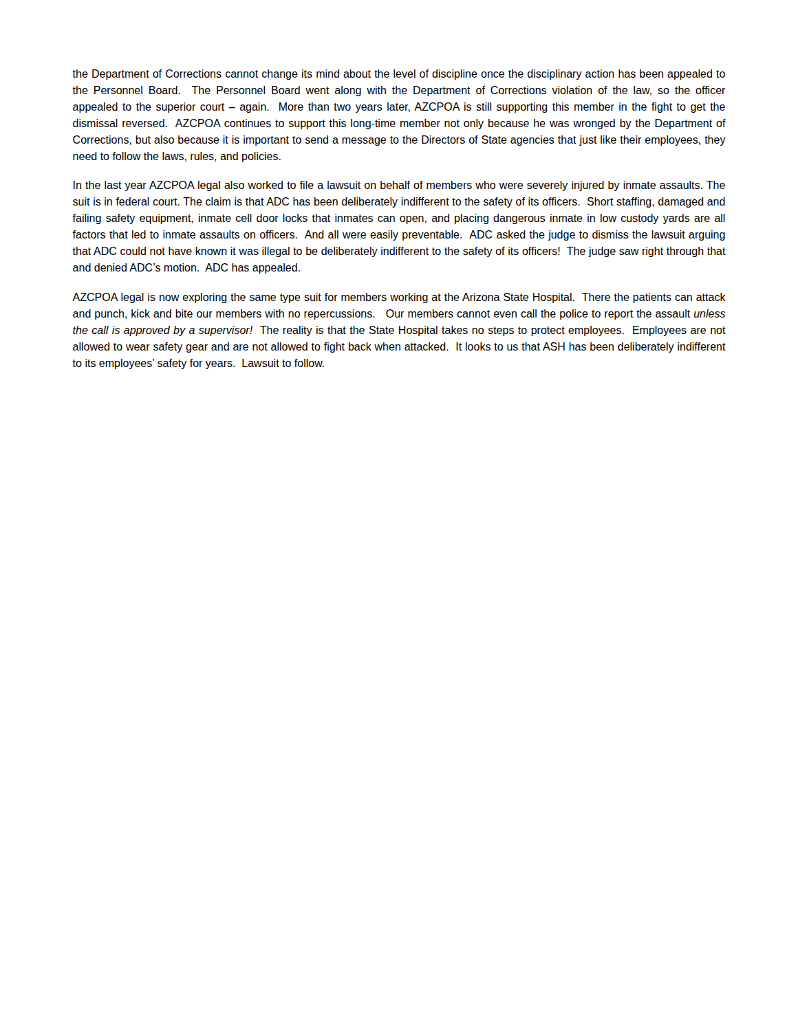the Department of Corrections cannot change its mind about the level of discipline once the disciplinary action has been appealed to the Personnel Board. The Personnel Board went along with the Department of Corrections violation of the law, so the officer appealed to the superior court – again. More than two years later, AZCPOA is still supporting this member in the fight to get the dismissal reversed. AZCPOA continues to support this long-time member not only because he was wronged by the Department of Corrections, but also because it is important to send a message to the Directors of State agencies that just like their employees, they need to follow the laws, rules, and policies.
In the last year AZCPOA legal also worked to file a lawsuit on behalf of members who were severely injured by inmate assaults. The suit is in federal court. The claim is that ADC has been deliberately indifferent to the safety of its officers. Short staffing, damaged and failing safety equipment, inmate cell door locks that inmates can open, and placing dangerous inmate in low custody yards are all factors that led to inmate assaults on officers. And all were easily preventable. ADC asked the judge to dismiss the lawsuit arguing that ADC could not have known it was illegal to be deliberately indifferent to the safety of its officers! The judge saw right through that and denied ADC’s motion. ADC has appealed.
AZCPOA legal is now exploring the same type suit for members working at the Arizona State Hospital. There the patients can attack and punch, kick and bite our members with no repercussions. Our members cannot even call the police to report the assault unless the call is approved by a supervisor! The reality is that the State Hospital takes no steps to protect employees. Employees are not allowed to wear safety gear and are not allowed to fight back when attacked. It looks to us that ASH has been deliberately indifferent to its employees’ safety for years. Lawsuit to follow.